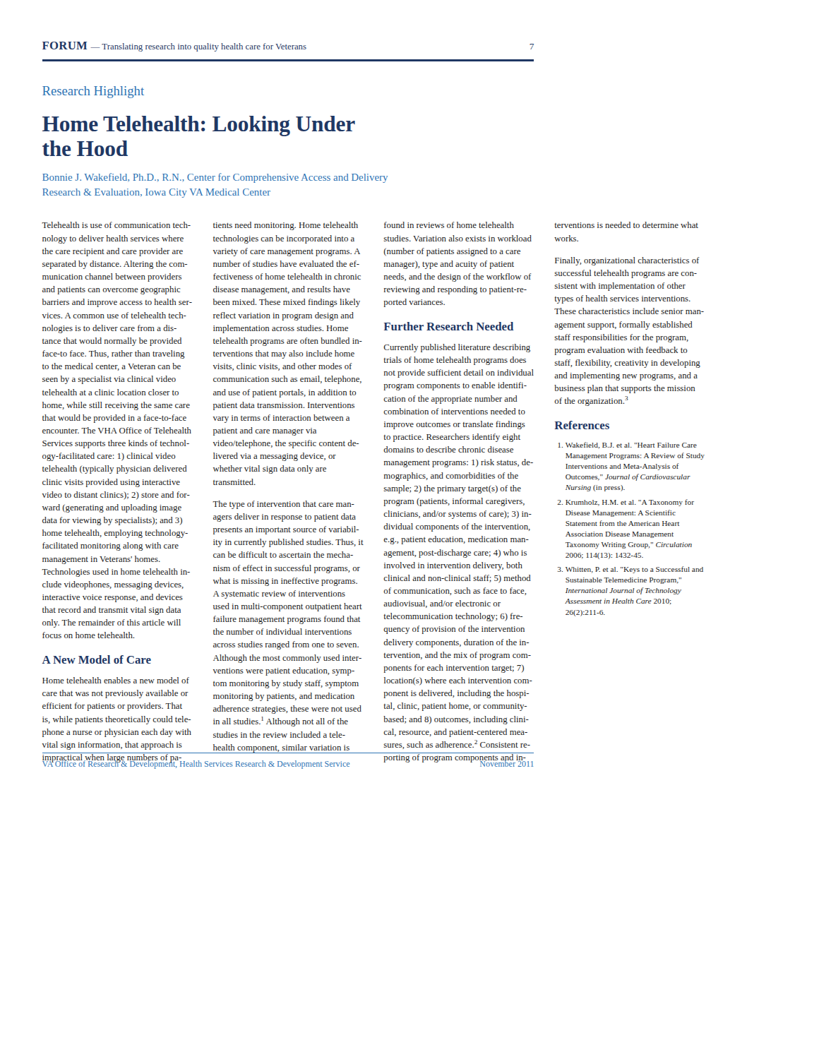FORUM — Translating research into quality health care for Veterans
7
Research Highlight
Home Telehealth: Looking Under the Hood
Bonnie J. Wakefield, Ph.D., R.N., Center for Comprehensive Access and Delivery Research & Evaluation, Iowa City VA Medical Center
Telehealth is use of communication technology to deliver health services where the care recipient and care provider are separated by distance. Altering the communication channel between providers and patients can overcome geographic barriers and improve access to health services. A common use of telehealth technologies is to deliver care from a distance that would normally be provided face-to face. Thus, rather than traveling to the medical center, a Veteran can be seen by a specialist via clinical video telehealth at a clinic location closer to home, while still receiving the same care that would be provided in a face-to-face encounter. The VHA Office of Telehealth Services supports three kinds of technology-facilitated care: 1) clinical video telehealth (typically physician delivered clinic visits provided using interactive video to distant clinics); 2) store and forward (generating and uploading image data for viewing by specialists); and 3) home telehealth, employing technology-facilitated monitoring along with care management in Veterans' homes. Technologies used in home telehealth include videophones, messaging devices, interactive voice response, and devices that record and transmit vital sign data only. The remainder of this article will focus on home telehealth.
A New Model of Care
Home telehealth enables a new model of care that was not previously available or efficient for patients or providers. That is, while patients theoretically could telephone a nurse or physician each day with vital sign information, that approach is impractical when large numbers of patients need monitoring. Home telehealth technologies can be incorporated into a variety of care management programs. A number of studies have evaluated the effectiveness of home telehealth in chronic disease management, and results have been mixed. These mixed findings likely reflect variation in program design and implementation across studies. Home telehealth programs are often bundled interventions that may also include home visits, clinic visits, and other modes of communication such as email, telephone, and use of patient portals, in addition to patient data transmission. Interventions vary in terms of interaction between a patient and care manager via video/telephone, the specific content delivered via a messaging device, or whether vital sign data only are transmitted.
The type of intervention that care managers deliver in response to patient data presents an important source of variability in currently published studies. Thus, it can be difficult to ascertain the mechanism of effect in successful programs, or what is missing in ineffective programs. A systematic review of interventions used in multi-component outpatient heart failure management programs found that the number of individual interventions across studies ranged from one to seven. Although the most commonly used interventions were patient education, symptom monitoring by study staff, symptom monitoring by patients, and medication adherence strategies, these were not used in all studies.1 Although not all of the studies in the review included a telehealth component, similar variation is found in reviews of home telehealth studies. Variation also exists in workload (number of patients assigned to a care manager), type and acuity of patient needs, and the design of the workflow of reviewing and responding to patient-reported variances.
Further Research Needed
Currently published literature describing trials of home telehealth programs does not provide sufficient detail on individual program components to enable identification of the appropriate number and combination of interventions needed to improve outcomes or translate findings to practice. Researchers identify eight domains to describe chronic disease management programs: 1) risk status, demographics, and comorbidities of the sample; 2) the primary target(s) of the program (patients, informal caregivers, clinicians, and/or systems of care); 3) individual components of the intervention, e.g., patient education, medication management, post-discharge care; 4) who is involved in intervention delivery, both clinical and non-clinical staff; 5) method of communication, such as face to face, audiovisual, and/or electronic or telecommunication technology; 6) frequency of provision of the intervention delivery components, duration of the intervention, and the mix of program components for each intervention target; 7) location(s) where each intervention component is delivered, including the hospital, clinic, patient home, or community-based; and 8) outcomes, including clinical, resource, and patient-centered measures, such as adherence.2 Consistent reporting of program components and interventions is needed to determine what works.
Finally, organizational characteristics of successful telehealth programs are consistent with implementation of other types of health services interventions. These characteristics include senior management support, formally established staff responsibilities for the program, program evaluation with feedback to staff, flexibility, creativity in developing and implementing new programs, and a business plan that supports the mission of the organization.3
References
Wakefield, B.J. et al. "Heart Failure Care Management Programs: A Review of Study Interventions and Meta-Analysis of Outcomes," Journal of Cardiovascular Nursing (in press).
Krumholz, H.M. et al. "A Taxonomy for Disease Management: A Scientific Statement from the American Heart Association Disease Management Taxonomy Writing Group," Circulation 2006; 114(13): 1432-45.
Whitten, P. et al. "Keys to a Successful and Sustainable Telemedicine Program," International Journal of Technology Assessment in Health Care 2010; 26(2):211-6.
VA Office of Research & Development, Health Services Research & Development Service
November 2011